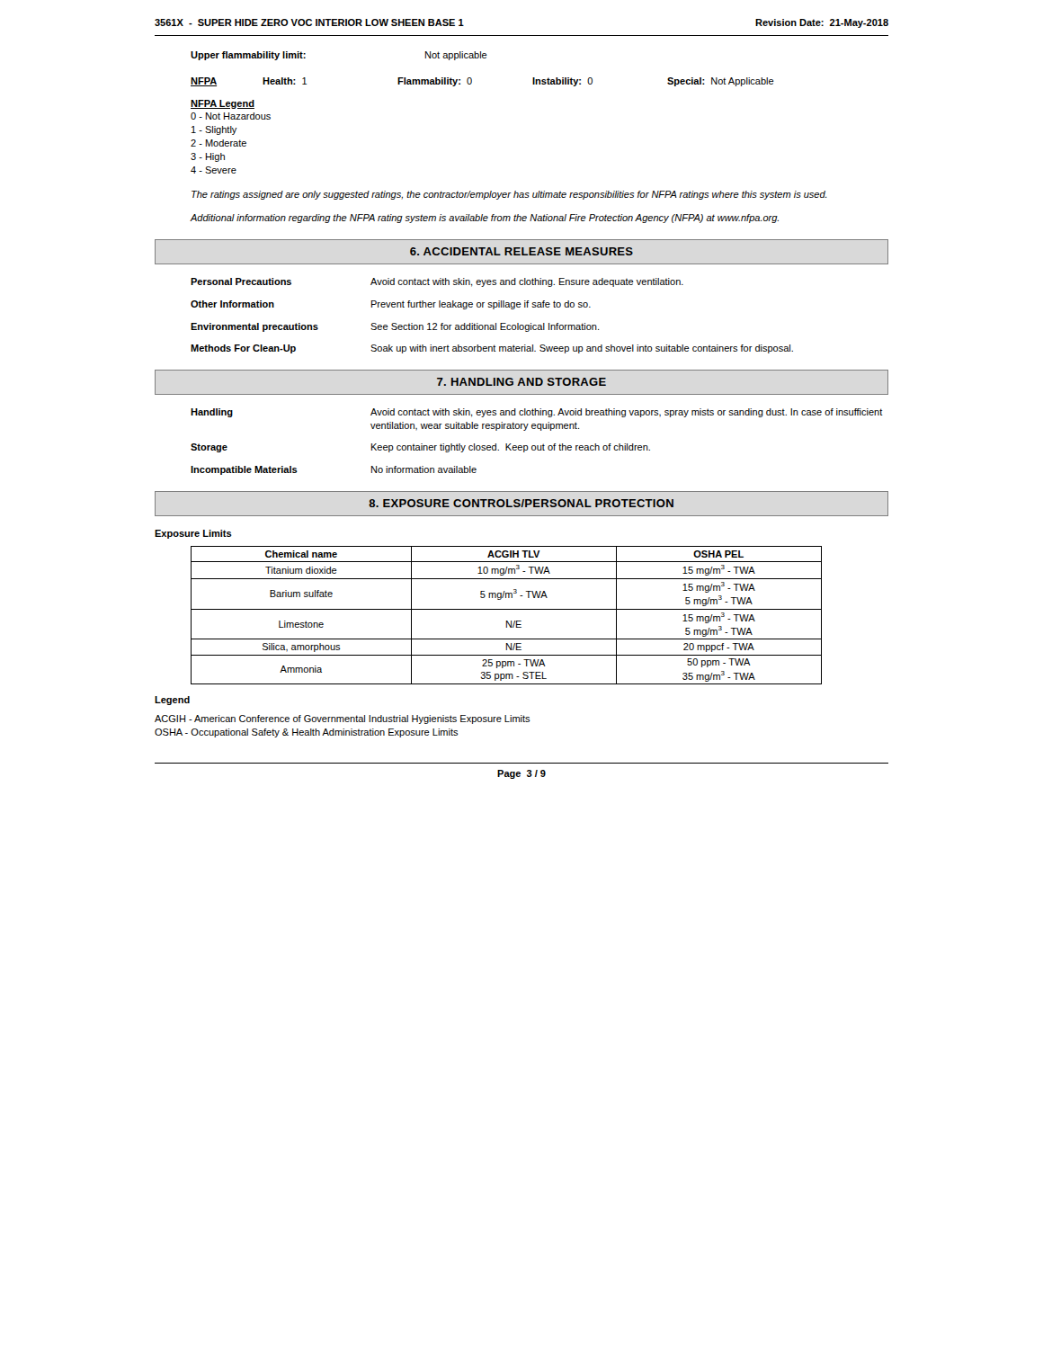3561X - SUPER HIDE ZERO VOC INTERIOR LOW SHEEN BASE 1
Revision Date: 21-May-2018
Upper flammability limit:
Not applicable
NFPA
Health: 1
Flammability: 0
Instability: 0
Special: Not Applicable
NFPA Legend
0 - Not Hazardous
1 - Slightly
2 - Moderate
3 - High
4 - Severe
The ratings assigned are only suggested ratings, the contractor/employer has ultimate responsibilities for NFPA ratings where this system is used.
Additional information regarding the NFPA rating system is available from the National Fire Protection Agency (NFPA) at www.nfpa.org.
6. ACCIDENTAL RELEASE MEASURES
Personal Precautions
Avoid contact with skin, eyes and clothing. Ensure adequate ventilation.
Other Information
Prevent further leakage or spillage if safe to do so.
Environmental precautions
See Section 12 for additional Ecological Information.
Methods For Clean-Up
Soak up with inert absorbent material. Sweep up and shovel into suitable containers for disposal.
7. HANDLING AND STORAGE
Handling
Avoid contact with skin, eyes and clothing. Avoid breathing vapors, spray mists or sanding dust. In case of insufficient ventilation, wear suitable respiratory equipment.
Storage
Keep container tightly closed. Keep out of the reach of children.
Incompatible Materials
No information available
8. EXPOSURE CONTROLS/PERSONAL PROTECTION
Exposure Limits
| Chemical name | ACGIH TLV | OSHA PEL |
| --- | --- | --- |
| Titanium dioxide | 10 mg/m 3 - TWA | 15 mg/m 3 - TWA |
| Barium sulfate | 5 mg/m 3 - TWA | 15 mg/m 3 - TWA 5 mg/m 3 - TWA |
| Limestone | N/E | 15 mg/m 3 - TWA 5 mg/m 3 - TWA |
| Silica, amorphous | N/E | 20 mppcf - TWA |
| Ammonia | 25 ppm - TWA 35 ppm - STEL | 50 ppm - TWA 35 mg/m 3 - TWA |
Legend
ACGIH - American Conference of Governmental Industrial Hygienists Exposure Limits
OSHA - Occupational Safety & Health Administration Exposure Limits
Page 3 / 9